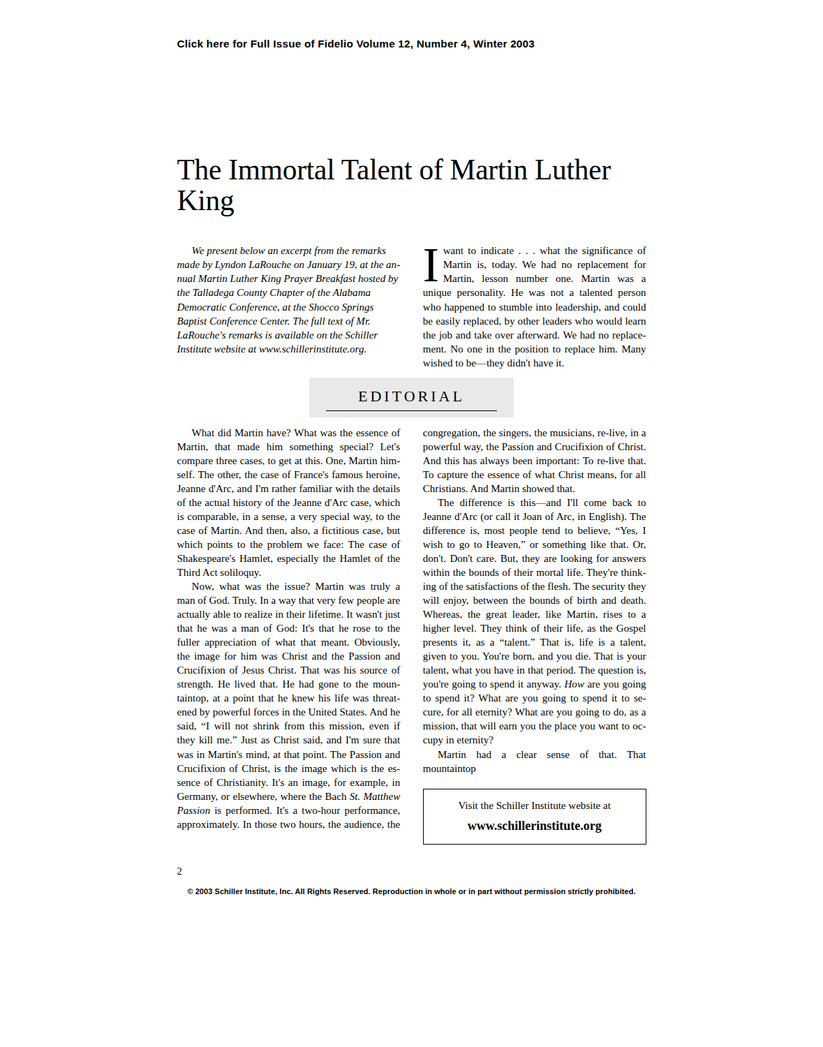Click here for Full Issue of Fidelio Volume 12, Number 4, Winter 2003
The Immortal Talent of Martin Luther King
We present below an excerpt from the remarks made by Lyndon LaRouche on January 19, at the annual Martin Luther King Prayer Breakfast hosted by the Talladega County Chapter of the Alabama Democratic Conference, at the Shocco Springs Baptist Conference Center. The full text of Mr. LaRouche's remarks is available on the Schiller Institute website at www.schillerinstitute.org.
I want to indicate . . . what the significance of Martin is, today. We had no replacement for Martin, lesson number one. Martin was a unique personality. He was not a talented person who happened to stumble into leadership, and could be easily replaced, by other leaders who would learn the job and take over afterward. We had no replacement. No one in the position to replace him. Many wished to be—they didn't have it.
Editorial
What did Martin have? What was the essence of Martin, that made him something special? Let's compare three cases, to get at this. One, Martin himself. The other, the case of France's famous heroine, Jeanne d'Arc, and I'm rather familiar with the details of the actual history of the Jeanne d'Arc case, which is comparable, in a sense, a very special way, to the case of Martin. And then, also, a fictitious case, but which points to the problem we face: The case of Shakespeare's Hamlet, especially the Hamlet of the Third Act soliloquy.
Now, what was the issue? Martin was truly a man of God. Truly. In a way that very few people are actually able to realize in their lifetime. It wasn't just that he was a man of God: It's that he rose to the fuller appreciation of what that meant. Obviously, the image for him was Christ and the Passion and Crucifixion of Jesus Christ. That was his source of strength. He lived that. He had gone to the mountaintop, at a point that he knew his life was threatened by powerful forces in the United States. And he said, “I will not shrink from this mission, even if they kill me.” Just as Christ said, and I'm sure that was in Martin's mind, at that point. The Passion and Crucifixion of Christ, is the image which is the essence of Christianity. It's an image, for example, in Germany, or elsewhere, where the Bach St. Matthew Passion is performed. It's a two-hour performance, approximately. In those two hours, the audience, the congregation, the singers, the musicians, re-live, in a powerful way, the Passion and Crucifixion of Christ. And this has always been important: To re-live that. To capture the essence of what Christ means, for all Christians. And Martin showed that.
The difference is this—and I'll come back to Jeanne d'Arc (or call it Joan of Arc, in English). The difference is, most people tend to believe, “Yes, I wish to go to Heaven,” or something like that. Or, don't. Don't care. But, they are looking for answers within the bounds of their mortal life. They're thinking of the satisfactions of the flesh. The security they will enjoy, between the bounds of birth and death. Whereas, the great leader, like Martin, rises to a higher level. They think of their life, as the Gospel presents it, as a “talent.” That is, life is a talent, given to you. You're born, and you die. That is your talent, what you have in that period. The question is, you're going to spend it anyway. How are you going to spend it? What are you going to spend it to secure, for all eternity? What are you going to do, as a mission, that will earn you the place you want to occupy in eternity?
Martin had a clear sense of that. That mountaintop
Visit the Schiller Institute website at
www.schillerinstitute.org
2
© 2003 Schiller Institute, Inc. All Rights Reserved. Reproduction in whole or in part without permission strictly prohibited.